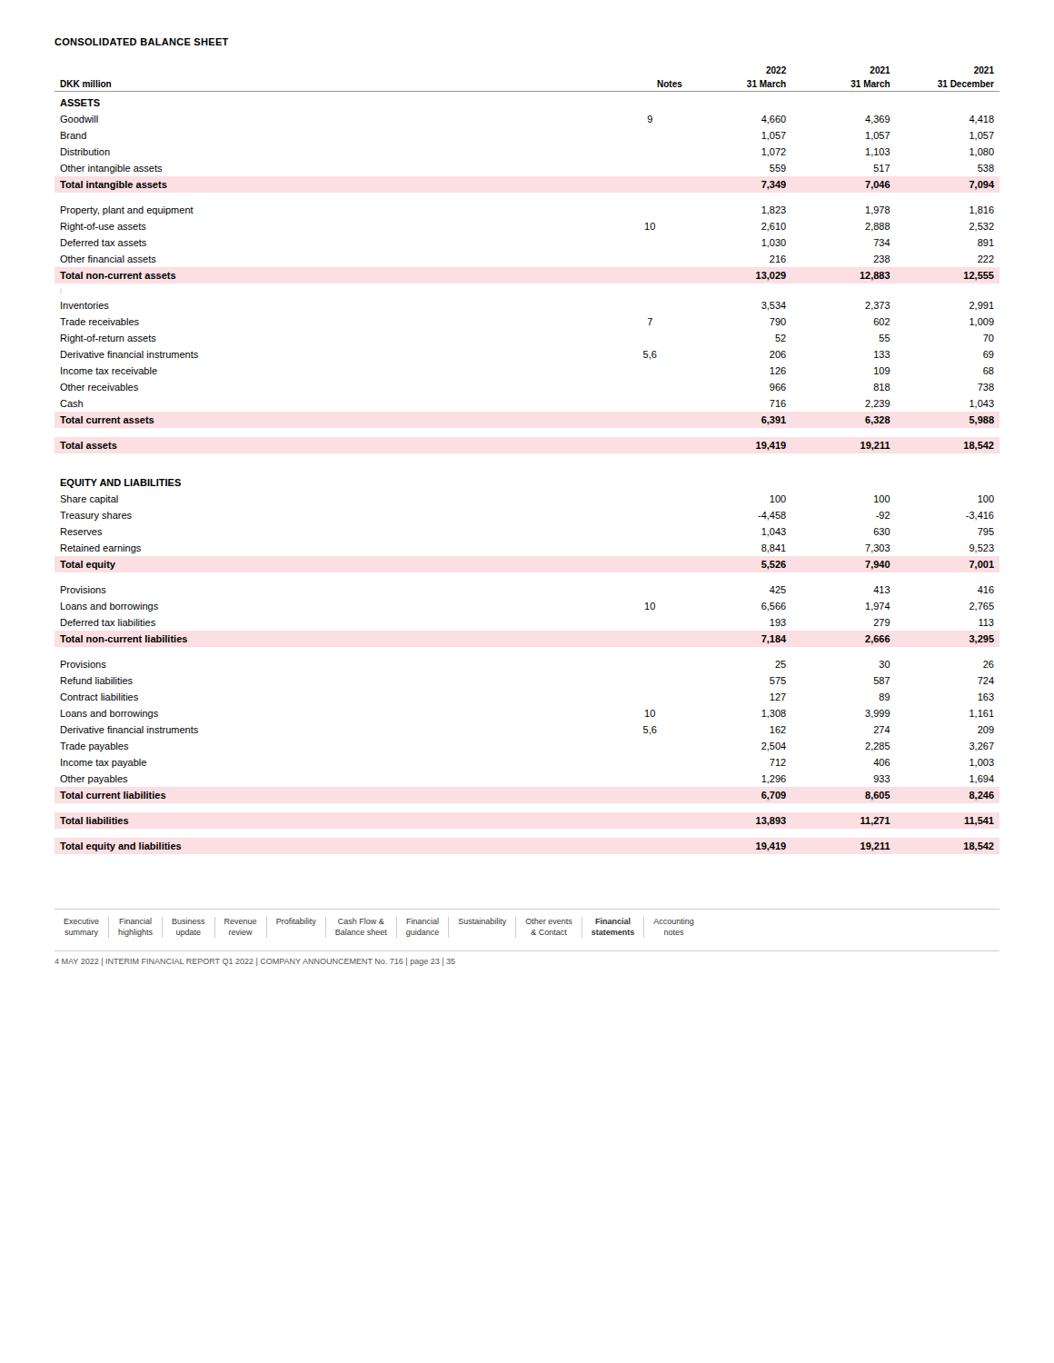CONSOLIDATED BALANCE SHEET
| | | 2022 | 2021 | 2021 |
| --- | --- | --- | --- | --- |
| DKK million | Notes | 31 March | 31 March | 31 December |
| ASSETS | | | | |
| Goodwill | 9 | 4,660 | 4,369 | 4,418 |
| Brand | | 1,057 | 1,057 | 1,057 |
| Distribution | | 1,072 | 1,103 | 1,080 |
| Other intangible assets | | 559 | 517 | 538 |
| Total intangible assets | | 7,349 | 7,046 | 7,094 |
| Property, plant and equipment | | 1,823 | 1,978 | 1,816 |
| Right-of-use assets | 10 | 2,610 | 2,888 | 2,532 |
| Deferred tax assets | | 1,030 | 734 | 891 |
| Other financial assets | | 216 | 238 | 222 |
| Total non-current assets | | 13,029 | 12,883 | 12,555 |
| / | | | | |
| Inventories | | 3,534 | 2,373 | 2,991 |
| Trade receivables | 7 | 790 | 602 | 1,009 |
| Right-of-return assets | | 52 | 55 | 70 |
| Derivative financial instruments | 5,6 | 206 | 133 | 69 |
| Income tax receivable | | 126 | 109 | 68 |
| Other receivables | | 966 | 818 | 738 |
| Cash | | 716 | 2,239 | 1,043 |
| Total current assets | | 6,391 | 6,328 | 5,988 |
| Total assets | | 19,419 | 19,211 | 18,542 |
| EQUITY AND LIABILITIES | | | | |
| Share capital | | 100 | 100 | 100 |
| Treasury shares | | -4,458 | -92 | -3,416 |
| Reserves | | 1,043 | 630 | 795 |
| Retained earnings | | 8,841 | 7,303 | 9,523 |
| Total equity | | 5,526 | 7,940 | 7,001 |
| Provisions | | 425 | 413 | 416 |
| Loans and borrowings | 10 | 6,566 | 1,974 | 2,765 |
| Deferred tax liabilities | | 193 | 279 | 113 |
| Total non-current liabilities | | 7,184 | 2,666 | 3,295 |
| Provisions | | 25 | 30 | 26 |
| Refund liabilities | | 575 | 587 | 724 |
| Contract liabilities | | 127 | 89 | 163 |
| Loans and borrowings | 10 | 1,308 | 3,999 | 1,161 |
| Derivative financial instruments | 5,6 | 162 | 274 | 209 |
| Trade payables | | 2,504 | 2,285 | 3,267 |
| Income tax payable | | 712 | 406 | 1,003 |
| Other payables | | 1,296 | 933 | 1,694 |
| Total current liabilities | | 6,709 | 8,605 | 8,246 |
| Total liabilities | | 13,893 | 11,271 | 11,541 |
| Total equity and liabilities | | 19,419 | 19,211 | 18,542 |
Executive
summary
Financial
highlights
Business
update
Revenue
review
Profitability
Cash Flow &
Balance sheet
Financial
guidance
Sustainability
Other events
& Contact
Financial
statements
Accounting
notes
4 MAY 2022 | INTERIM FINANCIAL REPORT Q1 2022 | COMPANY ANNOUNCEMENT No. 716 | page 23 | 35